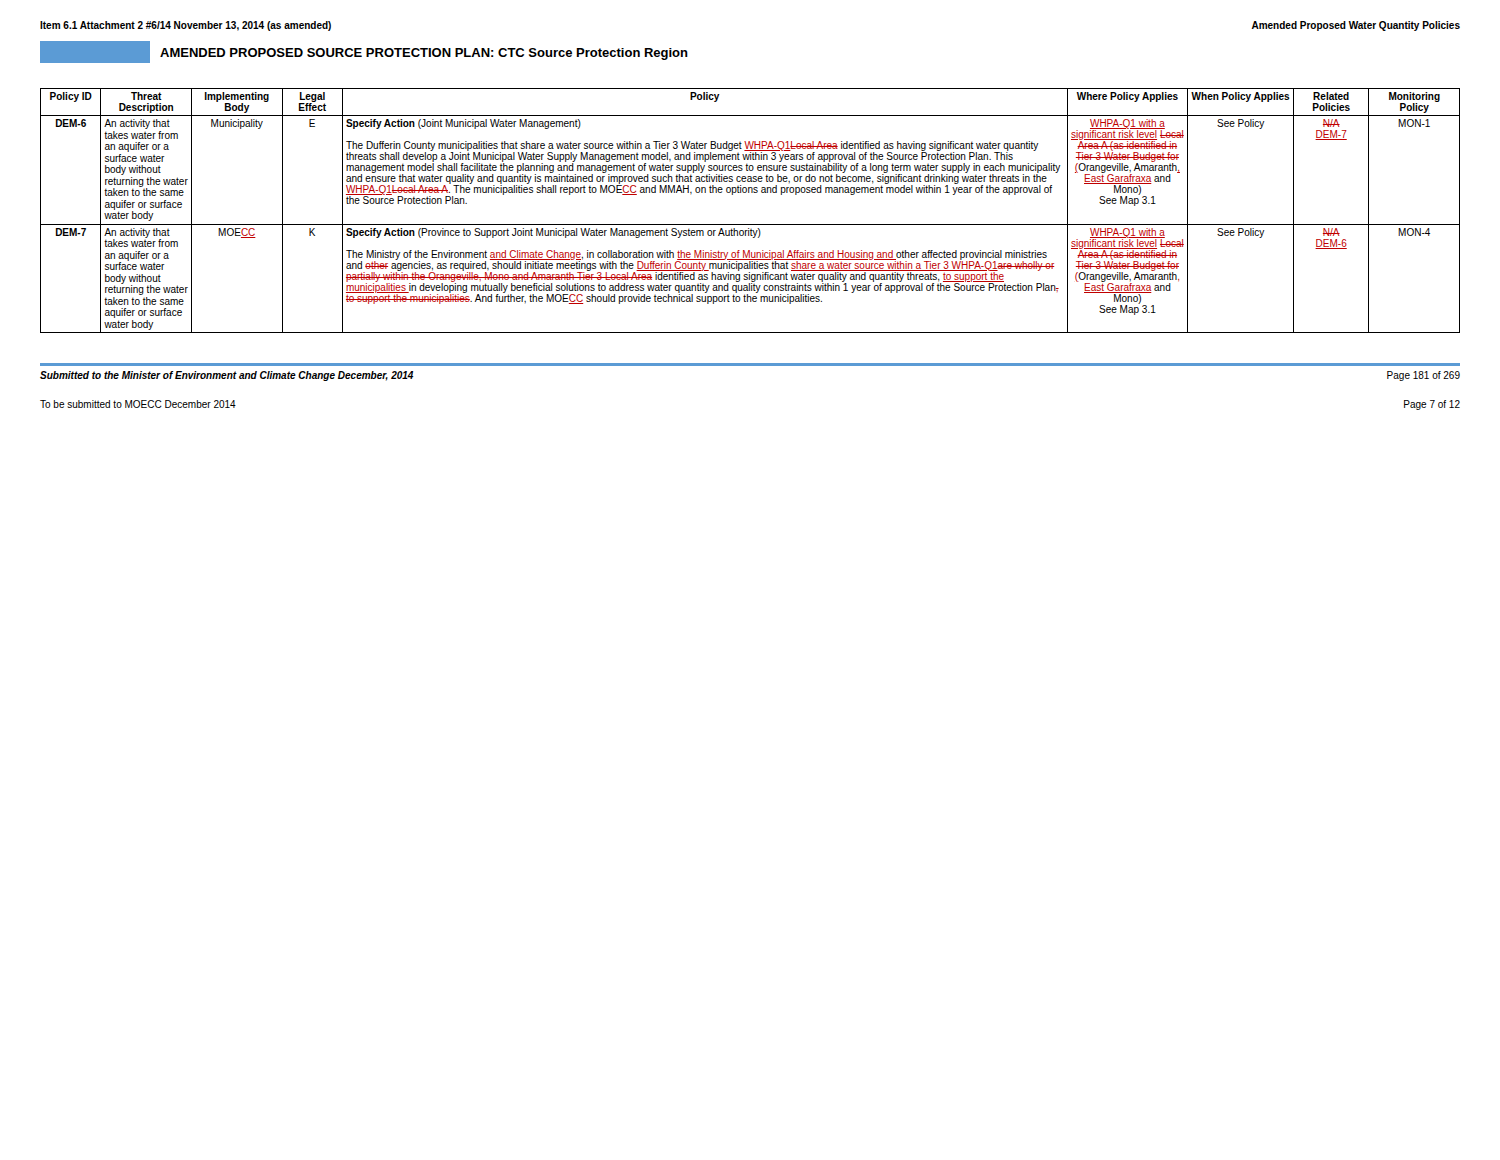Item 6.1 Attachment 2 #6/14 November 13, 2014 (as amended)
Amended Proposed Water Quantity Policies
AMENDED PROPOSED SOURCE PROTECTION PLAN: CTC Source Protection Region
| Policy ID | Threat Description | Implementing Body | Legal Effect | Policy | Where Policy Applies | When Policy Applies | Related Policies | Monitoring Policy |
| --- | --- | --- | --- | --- | --- | --- | --- | --- |
| DEM-6 | An activity that takes water from an aquifer or a surface water body without returning the water taken to the same aquifer or surface water body | Municipality | E | Specify Action (Joint Municipal Water Management) The Dufferin County municipalities that share a water source within a Tier 3 Water Budget WHPA-Q1 Local Area identified as having significant water quantity threats shall develop a Joint Municipal Water Supply Management model, and implement within 3 years of approval of the Source Protection Plan. This management model shall facilitate the planning and management of water supply sources to ensure sustainability of a long term water supply in each municipality and ensure that water quality and quantity is maintained or improved such that activities cease to be, or do not become, significant drinking water threats in the WHPA-Q1 Local Area A . The municipalities shall report to MOE CC and MMAH, on the options and proposed management model within 1 year of the approval of the Source Protection Plan. | WHPA-Q1 with a significant risk level Local Area A (as identified in Tier 3 Water Budget for ( Orangeville, Amaranth , East Garafraxa and Mono) See Map 3.1 | See Policy | N/A DEM-7 | MON-1 |
| DEM-7 | An activity that takes water from an aquifer or a surface water body without returning the water taken to the same aquifer or surface water body | MOE CC | K | Specify Action (Province to Support Joint Municipal Water Management System or Authority) The Ministry of the Environment and Climate Change , in collaboration with the Ministry of Municipal Affairs and Housing and other affected provincial ministries and other agencies, as required, should initiate meetings with the Dufferin County municipalities that share a water source within a Tier 3 WHPA-Q1 are wholly or partially within the Orangeville, Mono and Amaranth Tier 3 Local Area identified as having significant water quality and quantity threats, to support the municipalities in developing mutually beneficial solutions to address water quantity and quality constraints within 1 year of approval of the Source Protection Plan , to support the municipalities . And further, the MOE CC should provide technical support to the municipalities. | WHPA-Q1 with a significant risk level Local Area A (as identified in Tier 3 Water Budget for ( Orangeville, Amaranth , East Garafraxa and Mono) See Map 3.1 | See Policy | N/A DEM-6 | MON-4 |
Submitted to the Minister of Environment and Climate Change December, 2014
Page 181 of 269
To be submitted to MOECC December 2014
Page 7 of 12